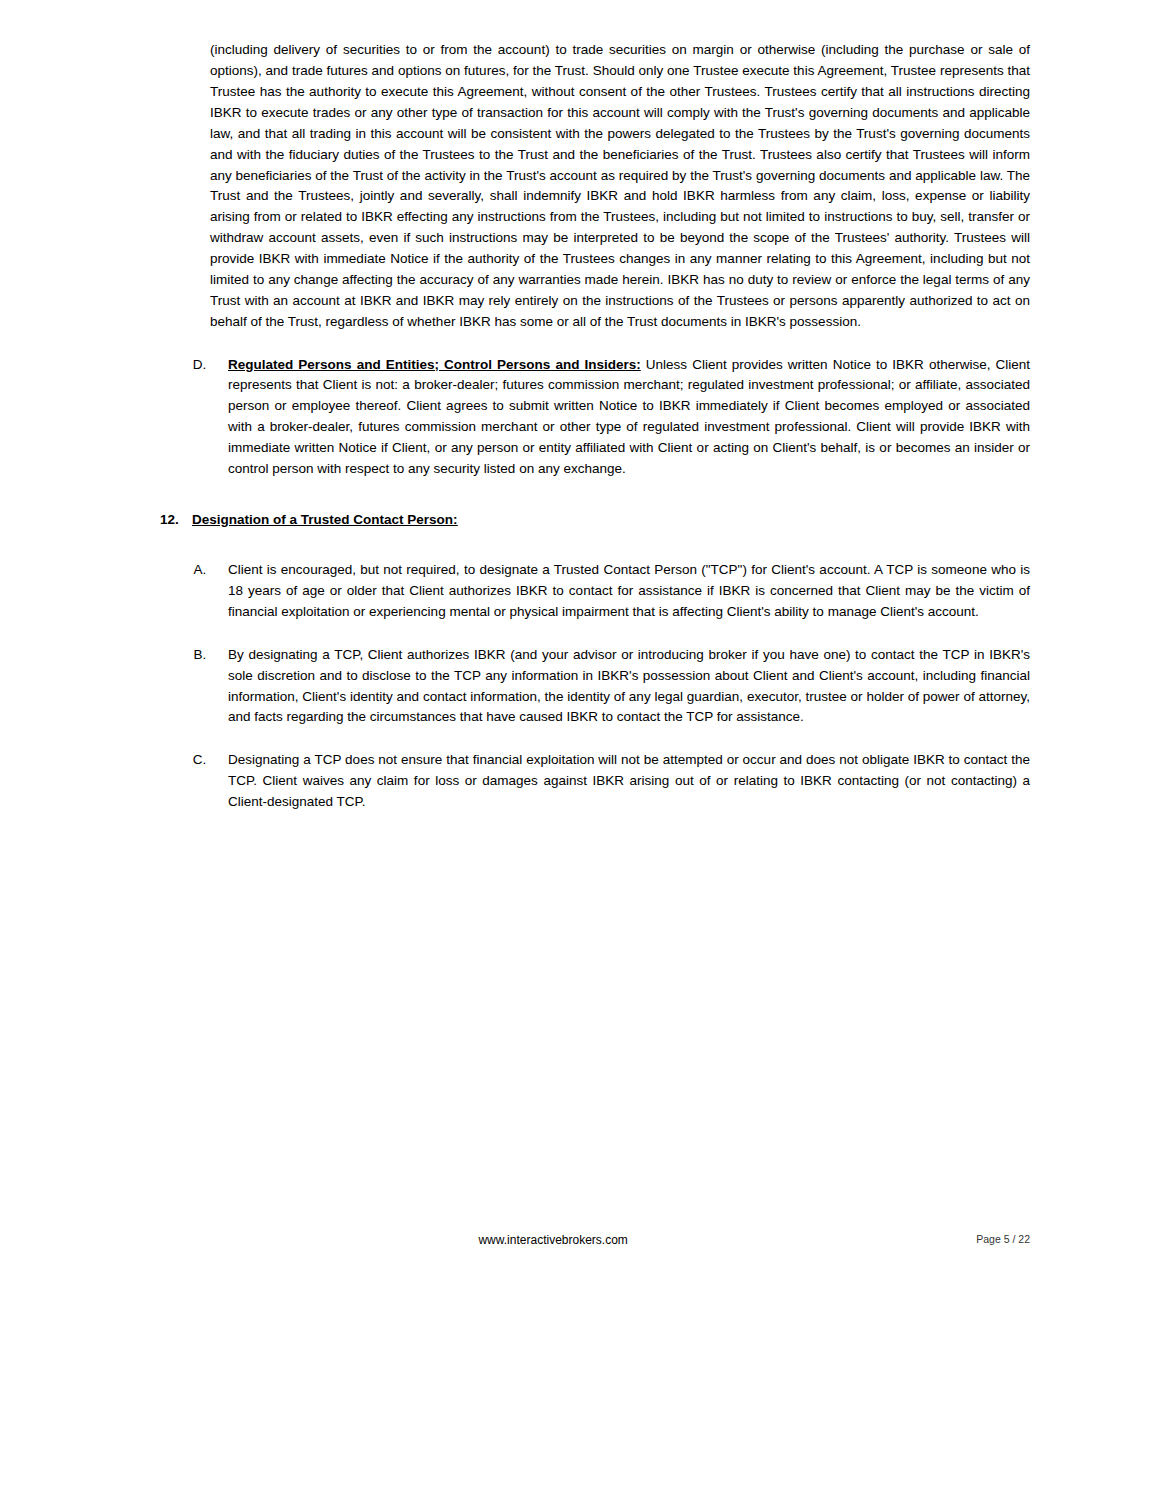(including delivery of securities to or from the account) to trade securities on margin or otherwise (including the purchase or sale of options), and trade futures and options on futures, for the Trust. Should only one Trustee execute this Agreement, Trustee represents that Trustee has the authority to execute this Agreement, without consent of the other Trustees. Trustees certify that all instructions directing IBKR to execute trades or any other type of transaction for this account will comply with the Trust's governing documents and applicable law, and that all trading in this account will be consistent with the powers delegated to the Trustees by the Trust's governing documents and with the fiduciary duties of the Trustees to the Trust and the beneficiaries of the Trust. Trustees also certify that Trustees will inform any beneficiaries of the Trust of the activity in the Trust's account as required by the Trust's governing documents and applicable law. The Trust and the Trustees, jointly and severally, shall indemnify IBKR and hold IBKR harmless from any claim, loss, expense or liability arising from or related to IBKR effecting any instructions from the Trustees, including but not limited to instructions to buy, sell, transfer or withdraw account assets, even if such instructions may be interpreted to be beyond the scope of the Trustees' authority. Trustees will provide IBKR with immediate Notice if the authority of the Trustees changes in any manner relating to this Agreement, including but not limited to any change affecting the accuracy of any warranties made herein. IBKR has no duty to review or enforce the legal terms of any Trust with an account at IBKR and IBKR may rely entirely on the instructions of the Trustees or persons apparently authorized to act on behalf of the Trust, regardless of whether IBKR has some or all of the Trust documents in IBKR's possession.
Regulated Persons and Entities; Control Persons and Insiders: Unless Client provides written Notice to IBKR otherwise, Client represents that Client is not: a broker-dealer; futures commission merchant; regulated investment professional; or affiliate, associated person or employee thereof. Client agrees to submit written Notice to IBKR immediately if Client becomes employed or associated with a broker-dealer, futures commission merchant or other type of regulated investment professional. Client will provide IBKR with immediate written Notice if Client, or any person or entity affiliated with Client or acting on Client's behalf, is or becomes an insider or control person with respect to any security listed on any exchange.
12. Designation of a Trusted Contact Person:
Client is encouraged, but not required, to designate a Trusted Contact Person ("TCP") for Client's account. A TCP is someone who is 18 years of age or older that Client authorizes IBKR to contact for assistance if IBKR is concerned that Client may be the victim of financial exploitation or experiencing mental or physical impairment that is affecting Client's ability to manage Client's account.
By designating a TCP, Client authorizes IBKR (and your advisor or introducing broker if you have one) to contact the TCP in IBKR's sole discretion and to disclose to the TCP any information in IBKR's possession about Client and Client's account, including financial information, Client's identity and contact information, the identity of any legal guardian, executor, trustee or holder of power of attorney, and facts regarding the circumstances that have caused IBKR to contact the TCP for assistance.
Designating a TCP does not ensure that financial exploitation will not be attempted or occur and does not obligate IBKR to contact the TCP. Client waives any claim for loss or damages against IBKR arising out of or relating to IBKR contacting (or not contacting) a Client-designated TCP.
www.interactivebrokers.com
Page 5 / 22